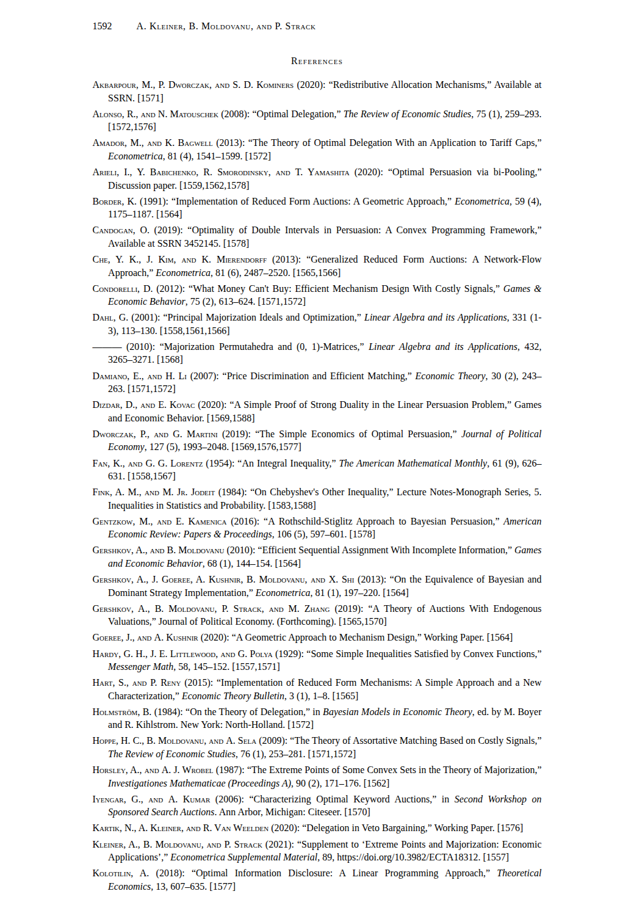1592 A. Kleiner, B. Moldovanu, and P. Strack
References
Akbarpour, M., P. Dworczak, and S. D. Kominers (2020): “Redistributive Allocation Mechanisms,” Available at SSRN. [1571]
Alonso, R., and N. Matouschek (2008): “Optimal Delegation,” The Review of Economic Studies, 75 (1), 259–293. [1572,1576]
Amador, M., and K. Bagwell (2013): “The Theory of Optimal Delegation With an Application to Tariff Caps,” Econometrica, 81 (4), 1541–1599. [1572]
Arieli, I., Y. Babichenko, R. Smorodinsky, and T. Yamashita (2020): “Optimal Persuasion via bi-Pooling,” Discussion paper. [1559,1562,1578]
Border, K. (1991): “Implementation of Reduced Form Auctions: A Geometric Approach,” Econometrica, 59 (4), 1175–1187. [1564]
Candogan, O. (2019): “Optimality of Double Intervals in Persuasion: A Convex Programming Framework,” Available at SSRN 3452145. [1578]
Che, Y. K., J. Kim, and K. Mierendorff (2013): “Generalized Reduced Form Auctions: A Network-Flow Approach,” Econometrica, 81 (6), 2487–2520. [1565,1566]
Condorelli, D. (2012): “What Money Can't Buy: Efficient Mechanism Design With Costly Signals,” Games & Economic Behavior, 75 (2), 613–624. [1571,1572]
Dahl, G. (2001): “Principal Majorization Ideals and Optimization,” Linear Algebra and its Applications, 331 (1-3), 113–130. [1558,1561,1566]
——— (2010): “Majorization Permutahedra and (0, 1)-Matrices,” Linear Algebra and its Applications, 432, 3265–3271. [1568]
Damiano, E., and H. Li (2007): “Price Discrimination and Efficient Matching,” Economic Theory, 30 (2), 243–263. [1571,1572]
Dizdar, D., and E. Kovac (2020): “A Simple Proof of Strong Duality in the Linear Persuasion Problem,” Games and Economic Behavior. [1569,1588]
Dworczak, P., and G. Martini (2019): “The Simple Economics of Optimal Persuasion,” Journal of Political Economy, 127 (5), 1993–2048. [1569,1576,1577]
Fan, K., and G. G. Lorentz (1954): “An Integral Inequality,” The American Mathematical Monthly, 61 (9), 626–631. [1558,1567]
Fink, A. M., and M. Jr. Jodeit (1984): “On Chebyshev's Other Inequality,” Lecture Notes-Monograph Series, 5. Inequalities in Statistics and Probability. [1583,1588]
Gentzkow, M., and E. Kamenica (2016): “A Rothschild-Stiglitz Approach to Bayesian Persuasion,” American Economic Review: Papers & Proceedings, 106 (5), 597–601. [1578]
Gershkov, A., and B. Moldovanu (2010): “Efficient Sequential Assignment With Incomplete Information,” Games and Economic Behavior, 68 (1), 144–154. [1564]
Gershkov, A., J. Goeree, A. Kushnir, B. Moldovanu, and X. Shi (2013): “On the Equivalence of Bayesian and Dominant Strategy Implementation,” Econometrica, 81 (1), 197–220. [1564]
Gershkov, A., B. Moldovanu, P. Strack, and M. Zhang (2019): “A Theory of Auctions With Endogenous Valuations,” Journal of Political Economy. (Forthcoming). [1565,1570]
Goeree, J., and A. Kushnir (2020): “A Geometric Approach to Mechanism Design,” Working Paper. [1564]
Hardy, G. H., J. E. Littlewood, and G. Polya (1929): “Some Simple Inequalities Satisfied by Convex Functions,” Messenger Math, 58, 145–152. [1557,1571]
Hart, S., and P. Reny (2015): “Implementation of Reduced Form Mechanisms: A Simple Approach and a New Characterization,” Economic Theory Bulletin, 3 (1), 1–8. [1565]
Holmström, B. (1984): “On the Theory of Delegation,” in Bayesian Models in Economic Theory, ed. by M. Boyer and R. Kihlstrom. New York: North-Holland. [1572]
Hoppe, H. C., B. Moldovanu, and A. Sela (2009): “The Theory of Assortative Matching Based on Costly Signals,” The Review of Economic Studies, 76 (1), 253–281. [1571,1572]
Horsley, A., and A. J. Wrobel (1987): “The Extreme Points of Some Convex Sets in the Theory of Majorization,” Investigationes Mathematicae (Proceedings A), 90 (2), 171–176. [1562]
Iyengar, G., and A. Kumar (2006): “Characterizing Optimal Keyword Auctions,” in Second Workshop on Sponsored Search Auctions. Ann Arbor, Michigan: Citeseer. [1570]
Kartik, N., A. Kleiner, and R. Van Weelden (2020): “Delegation in Veto Bargaining,” Working Paper. [1576]
Kleiner, A., B. Moldovanu, and P. Strack (2021): “Supplement to ‘Extreme Points and Majorization: Economic Applications’,” Econometrica Supplemental Material, 89, https://doi.org/10.3982/ECTA18312. [1557]
Kolotilin, A. (2018): “Optimal Information Disclosure: A Linear Programming Approach,” Theoretical Economics, 13, 607–635. [1577]